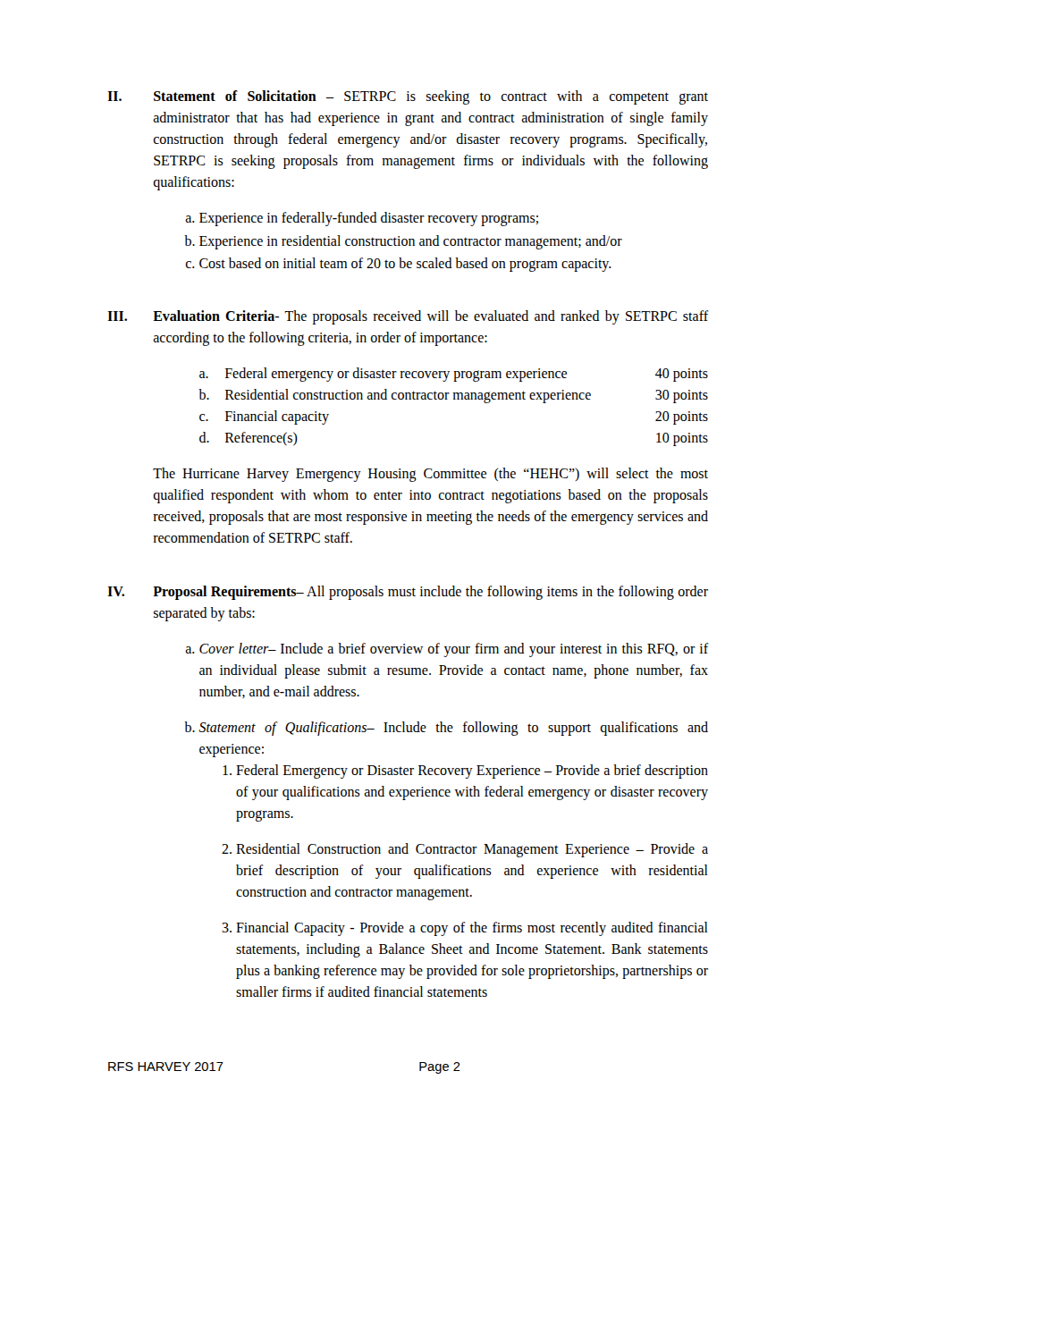II.
Statement of Solicitation – SETRPC is seeking to contract with a competent grant administrator that has had experience in grant and contract administration of single family construction through federal emergency and/or disaster recovery programs. Specifically, SETRPC is seeking proposals from management firms or individuals with the following qualifications:
Experience in federally-funded disaster recovery programs;
Experience in residential construction and contractor management; and/or
Cost based on initial team of 20 to be scaled based on program capacity.
III.
Evaluation Criteria- The proposals received will be evaluated and ranked by SETRPC staff according to the following criteria, in order of importance:
| a. | Federal emergency or disaster recovery program experience | 40 points |
| b. | Residential construction and contractor management experience | 30 points |
| c. | Financial capacity | 20 points |
| d. | Reference(s) | 10 points |
The Hurricane Harvey Emergency Housing Committee (the “HEHC”) will select the most qualified respondent with whom to enter into contract negotiations based on the proposals received, proposals that are most responsive in meeting the needs of the emergency services and recommendation of SETRPC staff.
IV.
Proposal Requirements– All proposals must include the following items in the following order separated by tabs:
Cover letter– Include a brief overview of your firm and your interest in this RFQ, or if an individual please submit a resume. Provide a contact name, phone number, fax number, and e-mail address.
Statement of Qualifications– Include the following to support qualifications and experience:
Federal Emergency or Disaster Recovery Experience – Provide a brief description of your qualifications and experience with federal emergency or disaster recovery programs.
Residential Construction and Contractor Management Experience – Provide a brief description of your qualifications and experience with residential construction and contractor management.
Financial Capacity - Provide a copy of the firms most recently audited financial statements, including a Balance Sheet and Income Statement. Bank statements plus a banking reference may be provided for sole proprietorships, partnerships or smaller firms if audited financial statements
RFS HARVEY 2017
Page 2